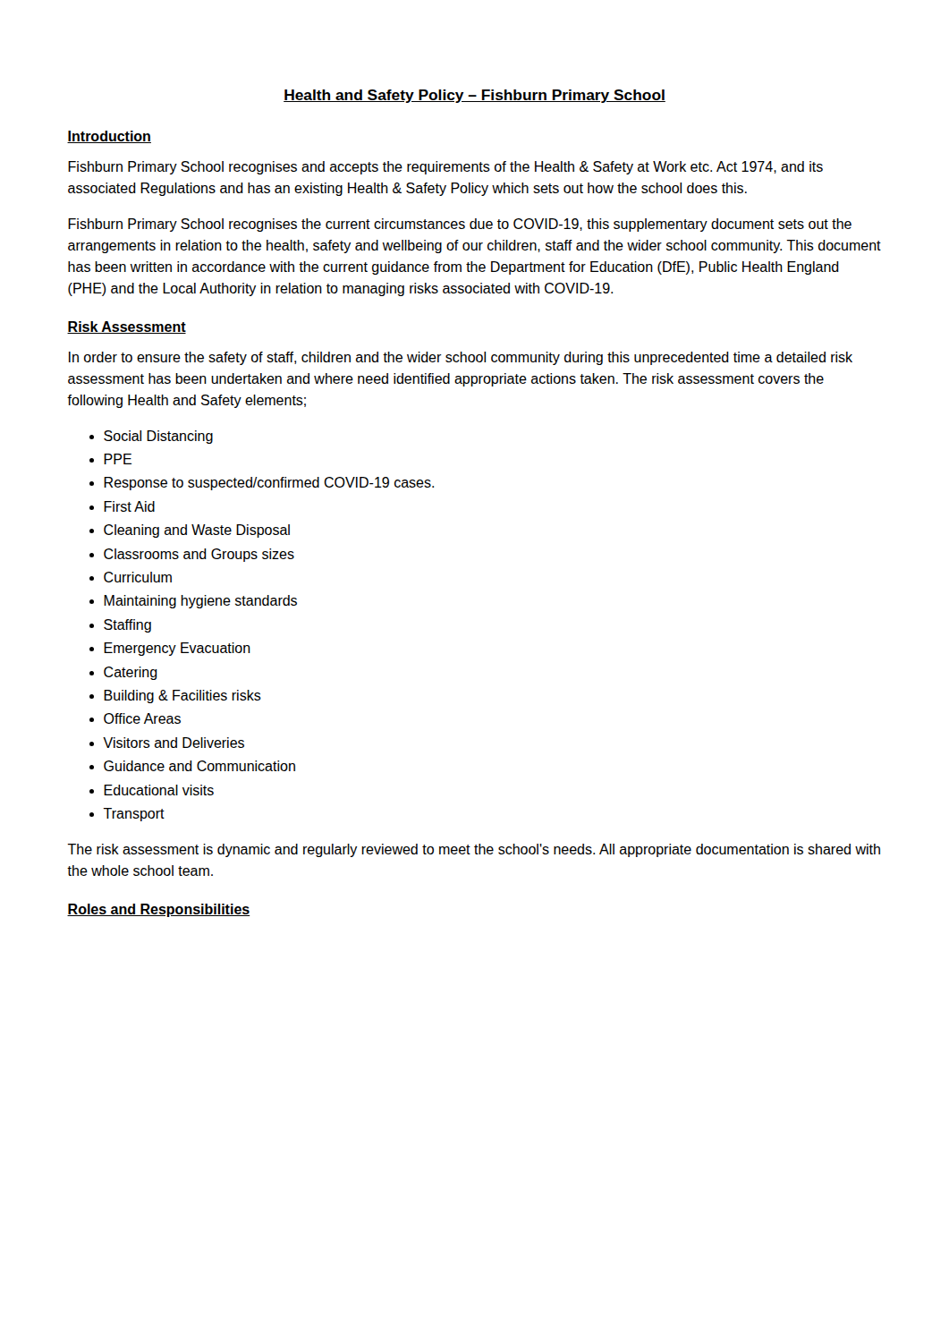Health and Safety Policy – Fishburn Primary School
Introduction
Fishburn Primary School recognises and accepts the requirements of the Health & Safety at Work etc. Act 1974, and its associated Regulations and has an existing Health & Safety Policy which sets out how the school does this.
Fishburn Primary School recognises the current circumstances due to COVID-19, this supplementary document sets out the arrangements in relation to the health, safety and wellbeing of our children, staff and the wider school community. This document has been written in accordance with the current guidance from the Department for Education (DfE), Public Health England (PHE) and the Local Authority in relation to managing risks associated with COVID-19.
Risk Assessment
In order to ensure the safety of staff, children and the wider school community during this unprecedented time a detailed risk assessment has been undertaken and where need identified appropriate actions taken. The risk assessment covers the following Health and Safety elements;
Social Distancing
PPE
Response to suspected/confirmed COVID-19 cases.
First Aid
Cleaning and Waste Disposal
Classrooms and Groups sizes
Curriculum
Maintaining hygiene standards
Staffing
Emergency Evacuation
Catering
Building & Facilities risks
Office Areas
Visitors and Deliveries
Guidance and Communication
Educational visits
Transport
The risk assessment is dynamic and regularly reviewed to meet the school's needs. All appropriate documentation is shared with the whole school team.
Roles and Responsibilities